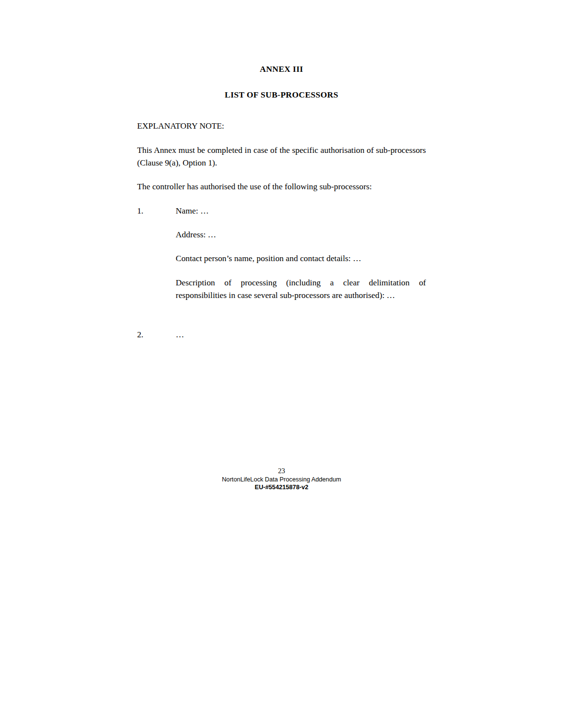ANNEX III
LIST OF SUB-PROCESSORS
EXPLANATORY NOTE:
This Annex must be completed in case of the specific authorisation of sub-processors (Clause 9(a), Option 1).
The controller has authorised the use of the following sub-processors:
1.
Name: …
Address: …
Contact person’s name, position and contact details: …
Description of processing (including a clear delimitation of responsibilities in case several sub-processors are authorised): …
2. …
23
NortonLifeLock Data Processing Addendum
EU-#554215878-v2